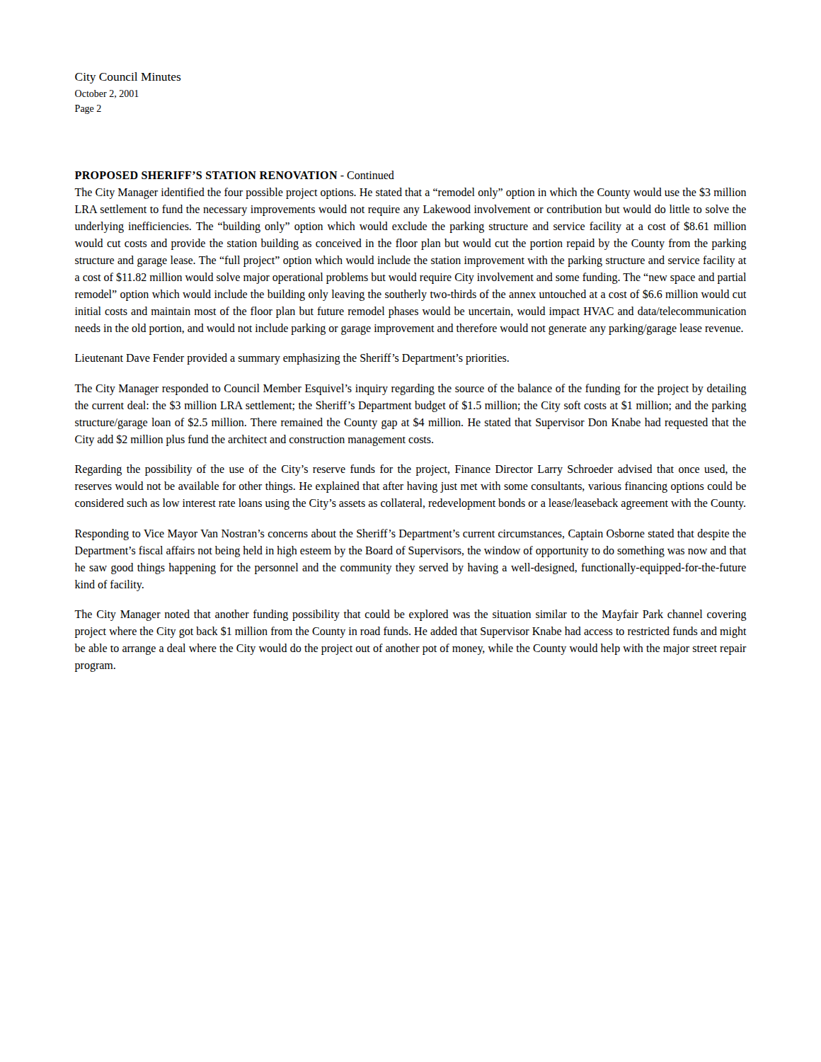City Council Minutes
October 2, 2001
Page 2
PROPOSED SHERIFF’S STATION RENOVATION
- Continued
The City Manager identified the four possible project options. He stated that a “remodel only” option in which the County would use the $3 million LRA settlement to fund the necessary improvements would not require any Lakewood involvement or contribution but would do little to solve the underlying inefficiencies. The “building only” option which would exclude the parking structure and service facility at a cost of $8.61 million would cut costs and provide the station building as conceived in the floor plan but would cut the portion repaid by the County from the parking structure and garage lease. The “full project” option which would include the station improvement with the parking structure and service facility at a cost of $11.82 million would solve major operational problems but would require City involvement and some funding. The “new space and partial remodel” option which would include the building only leaving the southerly two-thirds of the annex untouched at a cost of $6.6 million would cut initial costs and maintain most of the floor plan but future remodel phases would be uncertain, would impact HVAC and data/telecommunication needs in the old portion, and would not include parking or garage improvement and therefore would not generate any parking/garage lease revenue.
Lieutenant Dave Fender provided a summary emphasizing the Sheriff’s Department’s priorities.
The City Manager responded to Council Member Esquivel’s inquiry regarding the source of the balance of the funding for the project by detailing the current deal: the $3 million LRA settlement; the Sheriff’s Department budget of $1.5 million; the City soft costs at $1 million; and the parking structure/garage loan of $2.5 million. There remained the County gap at $4 million. He stated that Supervisor Don Knabe had requested that the City add $2 million plus fund the architect and construction management costs.
Regarding the possibility of the use of the City’s reserve funds for the project, Finance Director Larry Schroeder advised that once used, the reserves would not be available for other things. He explained that after having just met with some consultants, various financing options could be considered such as low interest rate loans using the City’s assets as collateral, redevelopment bonds or a lease/leaseback agreement with the County.
Responding to Vice Mayor Van Nostran’s concerns about the Sheriff’s Department’s current circumstances, Captain Osborne stated that despite the Department’s fiscal affairs not being held in high esteem by the Board of Supervisors, the window of opportunity to do something was now and that he saw good things happening for the personnel and the community they served by having a well-designed, functionally-equipped-for-the-future kind of facility.
The City Manager noted that another funding possibility that could be explored was the situation similar to the Mayfair Park channel covering project where the City got back $1 million from the County in road funds. He added that Supervisor Knabe had access to restricted funds and might be able to arrange a deal where the City would do the project out of another pot of money, while the County would help with the major street repair program.